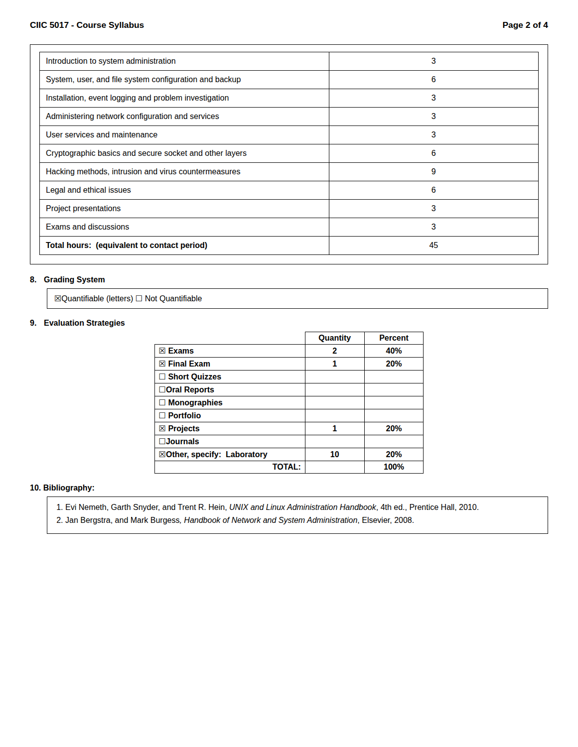CIIC 5017 - Course Syllabus Page 2 of 4
| Introduction to system administration | 3 |
| System, user, and file system configuration and backup | 6 |
| Installation, event logging and problem investigation | 3 |
| Administering network configuration and services | 3 |
| User services and maintenance | 3 |
| Cryptographic basics and secure socket and other layers | 6 |
| Hacking methods, intrusion and virus countermeasures | 9 |
| Legal and ethical issues | 6 |
| Project presentations | 3 |
| Exams and discussions | 3 |
| Total hours: (equivalent to contact period) | 45 |
8. Grading System
☒Quantifiable (letters) ☐ Not Quantifiable
9. Evaluation Strategies
| | Quantity | Percent |
| ☒ Exams | 2 | 40% |
| ☒ Final Exam | 1 | 20% |
| ☐ Short Quizzes | | |
| ☐ Oral Reports | | |
| ☐ Monographies | | |
| ☐ Portfolio | | |
| ☒ Projects | 1 | 20% |
| ☐ Journals | | |
| ☒ Other, specify: Laboratory | 10 | 20% |
| TOTAL: | | 100% |
10. Bibliography:
Evi Nemeth, Garth Snyder, and Trent R. Hein, UNIX and Linux Administration Handbook, 4th ed., Prentice Hall, 2010.
Jan Bergstra, and Mark Burgess, Handbook of Network and System Administration, Elsevier, 2008.